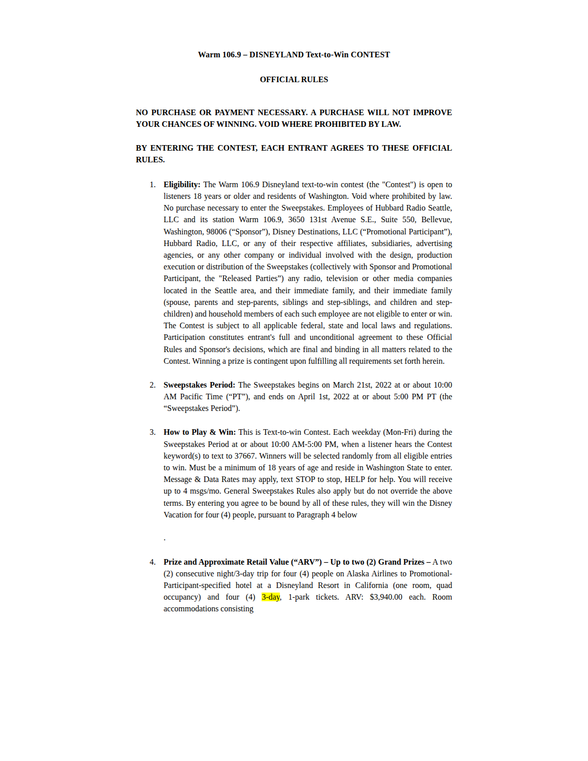Warm 106.9 – DISNEYLAND Text-to-Win CONTEST
OFFICIAL RULES
NO PURCHASE OR PAYMENT NECESSARY. A PURCHASE WILL NOT IMPROVE YOUR CHANCES OF WINNING. VOID WHERE PROHIBITED BY LAW.
BY ENTERING THE CONTEST, EACH ENTRANT AGREES TO THESE OFFICIAL RULES.
Eligibility: The Warm 106.9 Disneyland text-to-win contest (the "Contest") is open to listeners 18 years or older and residents of Washington. Void where prohibited by law. No purchase necessary to enter the Sweepstakes. Employees of Hubbard Radio Seattle, LLC and its station Warm 106.9, 3650 131st Avenue S.E., Suite 550, Bellevue, Washington, 98006 (“Sponsor”), Disney Destinations, LLC (“Promotional Participant”), Hubbard Radio, LLC, or any of their respective affiliates, subsidiaries, advertising agencies, or any other company or individual involved with the design, production execution or distribution of the Sweepstakes (collectively with Sponsor and Promotional Participant, the "Released Parties”) any radio, television or other media companies located in the Seattle area, and their immediate family, and their immediate family (spouse, parents and step-parents, siblings and step-siblings, and children and step-children) and household members of each such employee are not eligible to enter or win. The Contest is subject to all applicable federal, state and local laws and regulations. Participation constitutes entrant's full and unconditional agreement to these Official Rules and Sponsor's decisions, which are final and binding in all matters related to the Contest. Winning a prize is contingent upon fulfilling all requirements set forth herein.
Sweepstakes Period: The Sweepstakes begins on March 21st, 2022 at or about 10:00 AM Pacific Time (“PT”), and ends on April 1st, 2022 at or about 5:00 PM PT (the “Sweepstakes Period”).
How to Play & Win: This is Text-to-win Contest. Each weekday (Mon-Fri) during the Sweepstakes Period at or about 10:00 AM-5:00 PM, when a listener hears the Contest keyword(s) to text to 37667. Winners will be selected randomly from all eligible entries to win. Must be a minimum of 18 years of age and reside in Washington State to enter. Message & Data Rates may apply, text STOP to stop, HELP for help. You will receive up to 4 msgs/mo. General Sweepstakes Rules also apply but do not override the above terms. By entering you agree to be bound by all of these rules, they will win the Disney Vacation for four (4) people, pursuant to Paragraph 4 below
.
Prize and Approximate Retail Value (“ARV”) – Up to two (2) Grand Prizes – A two (2) consecutive night/3-day trip for four (4) people on Alaska Airlines to Promotional-Participant-specified hotel at a Disneyland Resort in California (one room, quad occupancy) and four (4) 3-day, 1-park tickets. ARV: $3,940.00 each. Room accommodations consisting